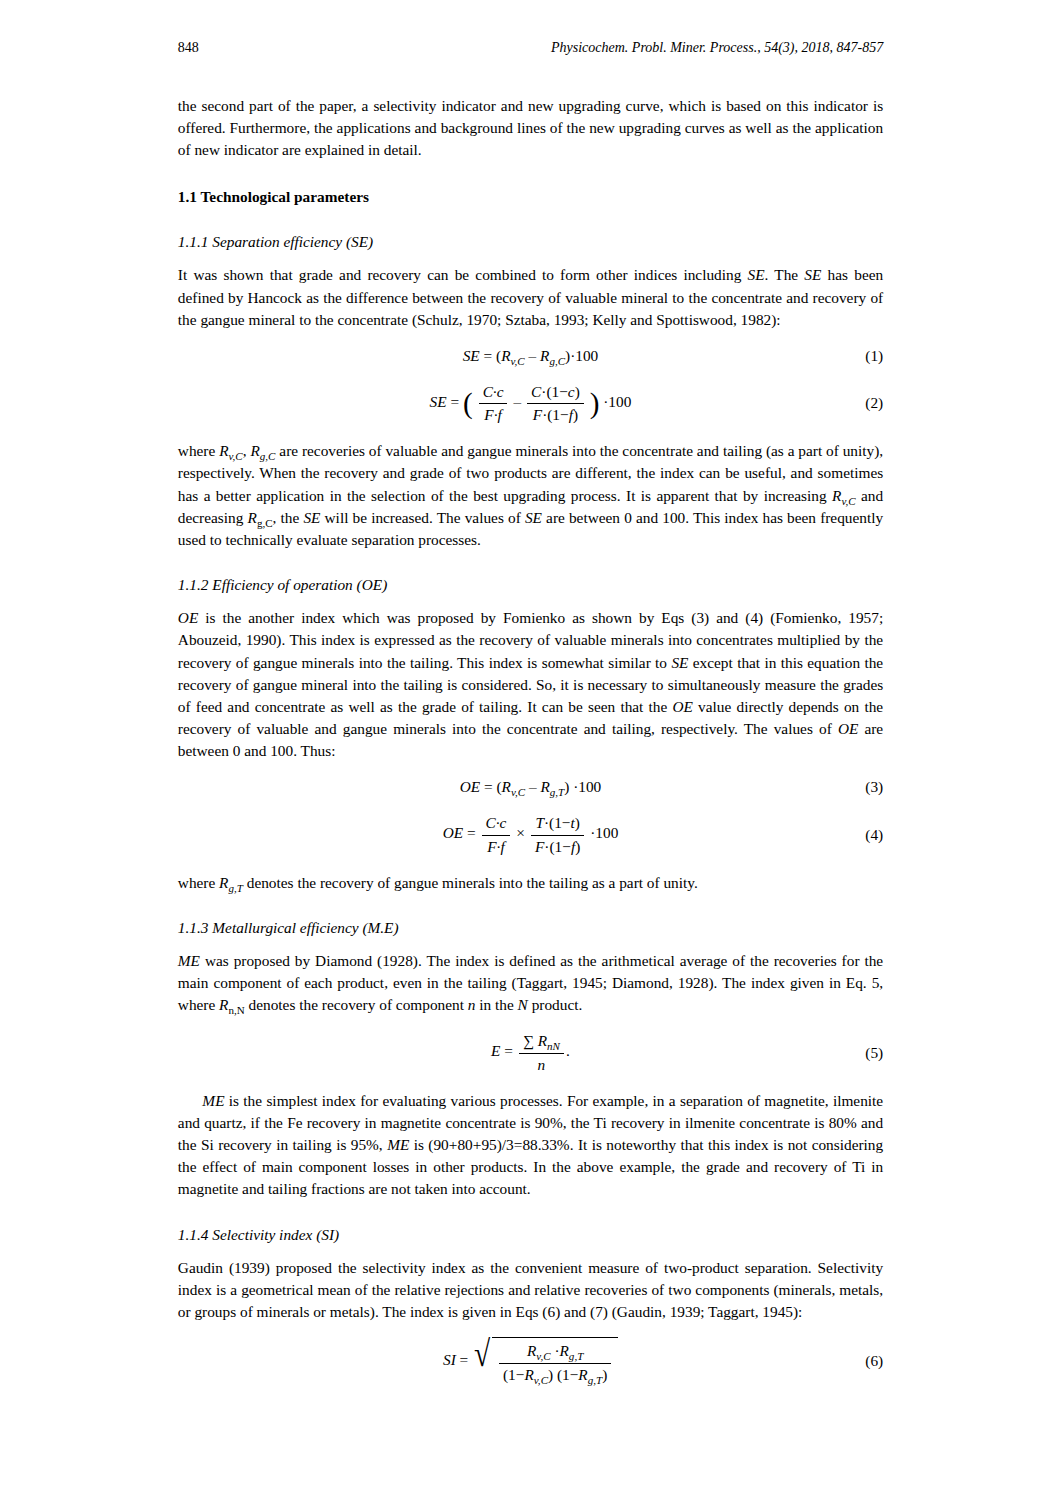848 Physicochem. Probl. Miner. Process., 54(3), 2018, 847-857
the second part of the paper, a selectivity indicator and new upgrading curve, which is based on this indicator is offered. Furthermore, the applications and background lines of the new upgrading curves as well as the application of new indicator are explained in detail.
1.1 Technological parameters
1.1.1 Separation efficiency (SE)
It was shown that grade and recovery can be combined to form other indices including SE. The SE has been defined by Hancock as the difference between the recovery of valuable mineral to the concentrate and recovery of the gangue mineral to the concentrate (Schulz, 1970; Sztaba, 1993; Kelly and Spottiswood, 1982):
SE = (Rv,C – Rg,C)·100 (1)
SE = ( C·c F·f – C·(1−c) F·(1−f) ) ·100 (2)
where Rv,C, Rg,C are recoveries of valuable and gangue minerals into the concentrate and tailing (as a part of unity), respectively. When the recovery and grade of two products are different, the index can be useful, and sometimes has a better application in the selection of the best upgrading process. It is apparent that by increasing Rv,C and decreasing Rg,C, the SE will be increased. The values of SE are between 0 and 100. This index has been frequently used to technically evaluate separation processes.
1.1.2 Efficiency of operation (OE)
OE is the another index which was proposed by Fomienko as shown by Eqs (3) and (4) (Fomienko, 1957; Abouzeid, 1990). This index is expressed as the recovery of valuable minerals into concentrates multiplied by the recovery of gangue minerals into the tailing. This index is somewhat similar to SE except that in this equation the recovery of gangue mineral into the tailing is considered. So, it is necessary to simultaneously measure the grades of feed and concentrate as well as the grade of tailing. It can be seen that the OE value directly depends on the recovery of valuable and gangue minerals into the concentrate and tailing, respectively. The values of OE are between 0 and 100. Thus:
OE = (Rv,C – Rg,T) ·100 (3)
OE = C·c F·f × T·(1−t) F·(1−f) ·100 (4)
where Rg,T denotes the recovery of gangue minerals into the tailing as a part of unity.
1.1.3 Metallurgical efficiency (M.E)
ME was proposed by Diamond (1928). The index is defined as the arithmetical average of the recoveries for the main component of each product, even in the tailing (Taggart, 1945; Diamond, 1928). The index given in Eq. 5, where Rn,N denotes the recovery of component n in the N product.
E = ∑ RnN n. (5)
ME is the simplest index for evaluating various processes. For example, in a separation of magnetite, ilmenite and quartz, if the Fe recovery in magnetite concentrate is 90%, the Ti recovery in ilmenite concentrate is 80% and the Si recovery in tailing is 95%, ME is (90+80+95)/3=88.33%. It is noteworthy that this index is not considering the effect of main component losses in other products. In the above example, the grade and recovery of Ti in magnetite and tailing fractions are not taken into account.
1.1.4 Selectivity index (SI)
Gaudin (1939) proposed the selectivity index as the convenient measure of two-product separation. Selectivity index is a geometrical mean of the relative rejections and relative recoveries of two components (minerals, metals, or groups of minerals or metals). The index is given in Eqs (6) and (7) (Gaudin, 1939; Taggart, 1945):
SI = √ Rv,C ·Rg,T (1−Rv,C) (1−Rg,T) (6)